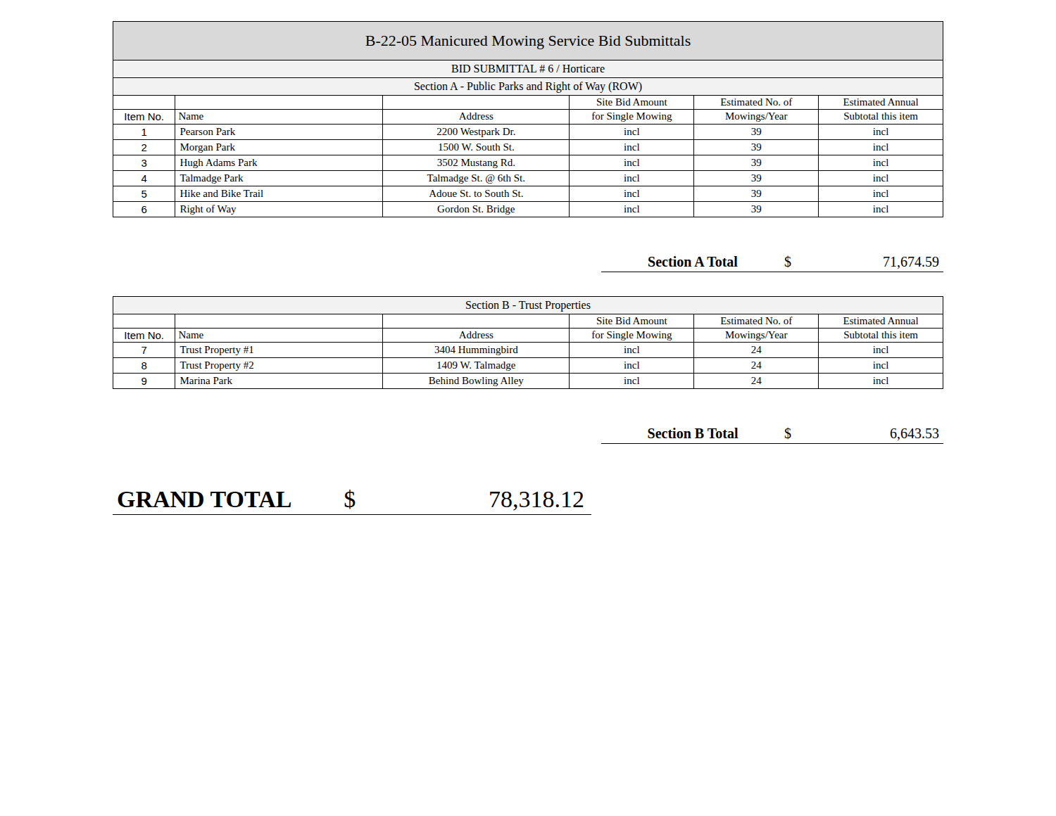| B-22-05 Manicured Mowing Service Bid Submittals |
| BID SUBMITTAL # 6 / Horticare |
| Section A - Public Parks and Right of Way (ROW) |
| | | | Site Bid Amount | Estimated No. of | Estimated Annual |
| Item No. | Name | Address | for Single Mowing | Mowings/Year | Subtotal this item |
| 1 | Pearson Park | 2200 Westpark Dr. | incl | 39 | incl |
| 2 | Morgan Park | 1500 W. South St. | incl | 39 | incl |
| 3 | Hugh Adams Park | 3502 Mustang Rd. | incl | 39 | incl |
| 4 | Talmadge Park | Talmadge St. @ 6th St. | incl | 39 | incl |
| 5 | Hike and Bike Trail | Adoue St. to South St. | incl | 39 | incl |
| 6 | Right of Way | Gordon St. Bridge | incl | 39 | incl |
Section A Total
$
71,674.59
| Section B - Trust Properties |
| | | | Site Bid Amount | Estimated No. of | Estimated Annual |
| Item No. | Name | Address | for Single Mowing | Mowings/Year | Subtotal this item |
| 7 | Trust Property #1 | 3404 Hummingbird | incl | 24 | incl |
| 8 | Trust Property #2 | 1409 W. Talmadge | incl | 24 | incl |
| 9 | Marina Park | Behind Bowling Alley | incl | 24 | incl |
Section B Total
$
6,643.53
GRAND TOTAL
$
78,318.12